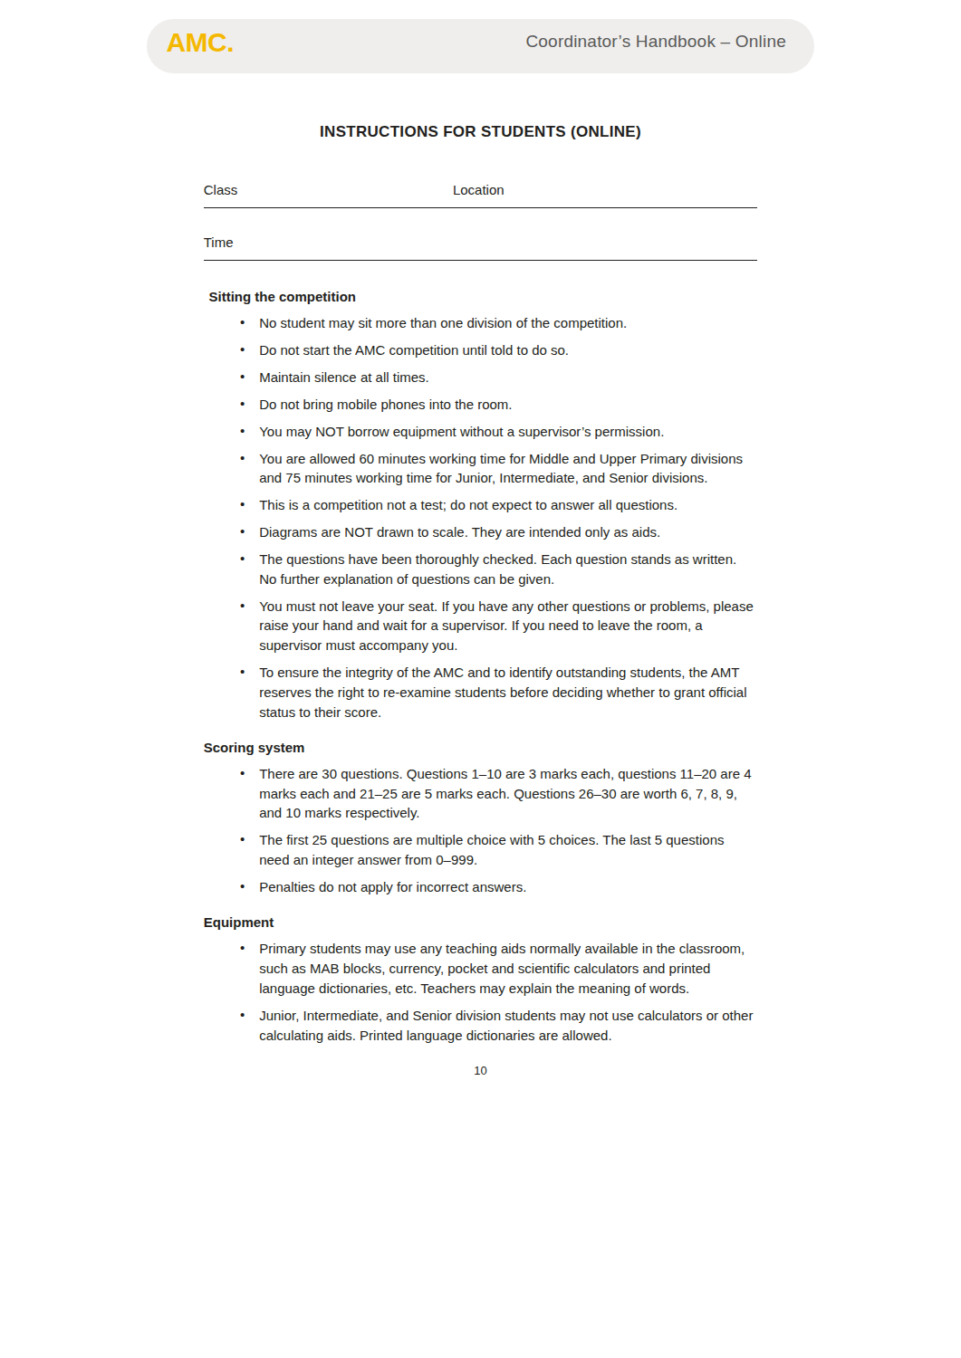AMC.
Coordinator’s Handbook – Online
INSTRUCTIONS FOR STUDENTS (ONLINE)
| Class | Location |
| Time |
Sitting the competition
No student may sit more than one division of the competition.
Do not start the AMC competition until told to do so.
Maintain silence at all times.
Do not bring mobile phones into the room.
You may NOT borrow equipment without a supervisor’s permission.
You are allowed 60 minutes working time for Middle and Upper Primary divisions and 75 minutes working time for Junior, Intermediate, and Senior divisions.
This is a competition not a test; do not expect to answer all questions.
Diagrams are NOT drawn to scale. They are intended only as aids.
The questions have been thoroughly checked. Each question stands as written. No further explanation of questions can be given.
You must not leave your seat. If you have any other questions or problems, please raise your hand and wait for a supervisor. If you need to leave the room, a supervisor must accompany you.
To ensure the integrity of the AMC and to identify outstanding students, the AMT reserves the right to re-examine students before deciding whether to grant official status to their score.
Scoring system
There are 30 questions. Questions 1–10 are 3 marks each, questions 11–20 are 4 marks each and 21–25 are 5 marks each. Questions 26–30 are worth 6, 7, 8, 9, and 10 marks respectively.
The first 25 questions are multiple choice with 5 choices. The last 5 questions need an integer answer from 0–999.
Penalties do not apply for incorrect answers.
Equipment
Primary students may use any teaching aids normally available in the classroom, such as MAB blocks, currency, pocket and scientific calculators and printed language dictionaries, etc. Teachers may explain the meaning of words.
Junior, Intermediate, and Senior division students may not use calculators or other calculating aids. Printed language dictionaries are allowed.
10